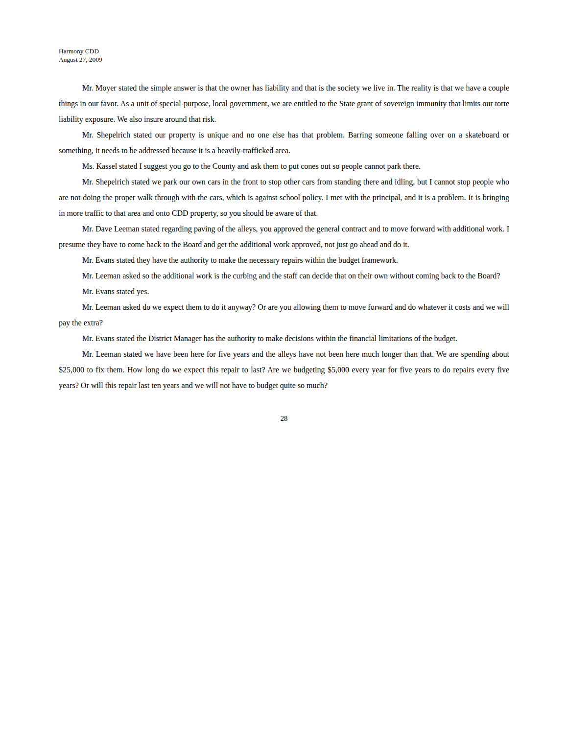Harmony CDD
August 27, 2009
Mr. Moyer stated the simple answer is that the owner has liability and that is the society we live in. The reality is that we have a couple things in our favor. As a unit of special-purpose, local government, we are entitled to the State grant of sovereign immunity that limits our torte liability exposure. We also insure around that risk.
Mr. Shepelrich stated our property is unique and no one else has that problem. Barring someone falling over on a skateboard or something, it needs to be addressed because it is a heavily-trafficked area.
Ms. Kassel stated I suggest you go to the County and ask them to put cones out so people cannot park there.
Mr. Shepelrich stated we park our own cars in the front to stop other cars from standing there and idling, but I cannot stop people who are not doing the proper walk through with the cars, which is against school policy. I met with the principal, and it is a problem. It is bringing in more traffic to that area and onto CDD property, so you should be aware of that.
Mr. Dave Leeman stated regarding paving of the alleys, you approved the general contract and to move forward with additional work. I presume they have to come back to the Board and get the additional work approved, not just go ahead and do it.
Mr. Evans stated they have the authority to make the necessary repairs within the budget framework.
Mr. Leeman asked so the additional work is the curbing and the staff can decide that on their own without coming back to the Board?
Mr. Evans stated yes.
Mr. Leeman asked do we expect them to do it anyway? Or are you allowing them to move forward and do whatever it costs and we will pay the extra?
Mr. Evans stated the District Manager has the authority to make decisions within the financial limitations of the budget.
Mr. Leeman stated we have been here for five years and the alleys have not been here much longer than that. We are spending about $25,000 to fix them. How long do we expect this repair to last? Are we budgeting $5,000 every year for five years to do repairs every five years? Or will this repair last ten years and we will not have to budget quite so much?
28